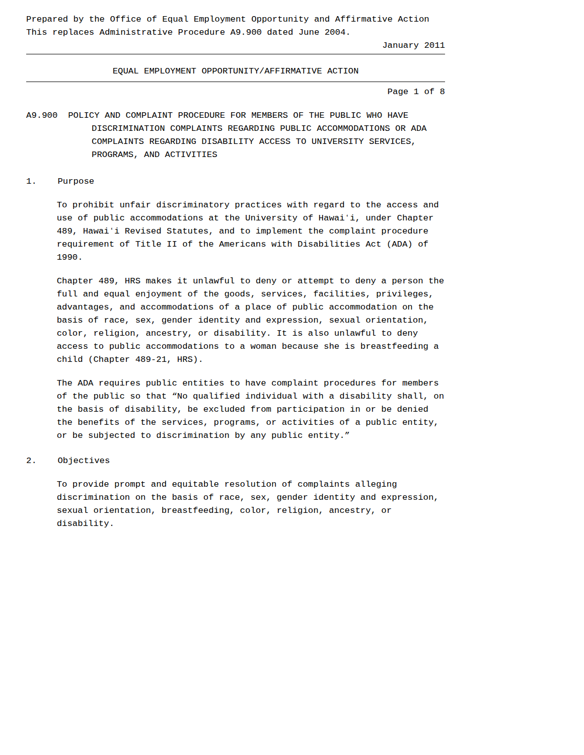Prepared by the Office of Equal Employment Opportunity and Affirmative Action
This replaces Administrative Procedure A9.900 dated June 2004.
January 2011
EQUAL EMPLOYMENT OPPORTUNITY/AFFIRMATIVE ACTION
Page 1 of 8
A9.900 POLICY AND COMPLAINT PROCEDURE FOR MEMBERS OF THE PUBLIC WHO HAVE DISCRIMINATION COMPLAINTS REGARDING PUBLIC ACCOMMODATIONS OR ADA COMPLAINTS REGARDING DISABILITY ACCESS TO UNIVERSITY SERVICES, PROGRAMS, AND ACTIVITIES
1. Purpose
To prohibit unfair discriminatory practices with regard to the access and use of public accommodations at the University of Hawaiʻi, under Chapter 489, Hawaiʻi Revised Statutes, and to implement the complaint procedure requirement of Title II of the Americans with Disabilities Act (ADA) of 1990.
Chapter 489, HRS makes it unlawful to deny or attempt to deny a person the full and equal enjoyment of the goods, services, facilities, privileges, advantages, and accommodations of a place of public accommodation on the basis of race, sex, gender identity and expression, sexual orientation, color, religion, ancestry, or disability. It is also unlawful to deny access to public accommodations to a woman because she is breastfeeding a child (Chapter 489-21, HRS).
The ADA requires public entities to have complaint procedures for members of the public so that “No qualified individual with a disability shall, on the basis of disability, be excluded from participation in or be denied the benefits of the services, programs, or activities of a public entity, or be subjected to discrimination by any public entity.”
2. Objectives
To provide prompt and equitable resolution of complaints alleging discrimination on the basis of race, sex, gender identity and expression, sexual orientation, breastfeeding, color, religion, ancestry, or disability.